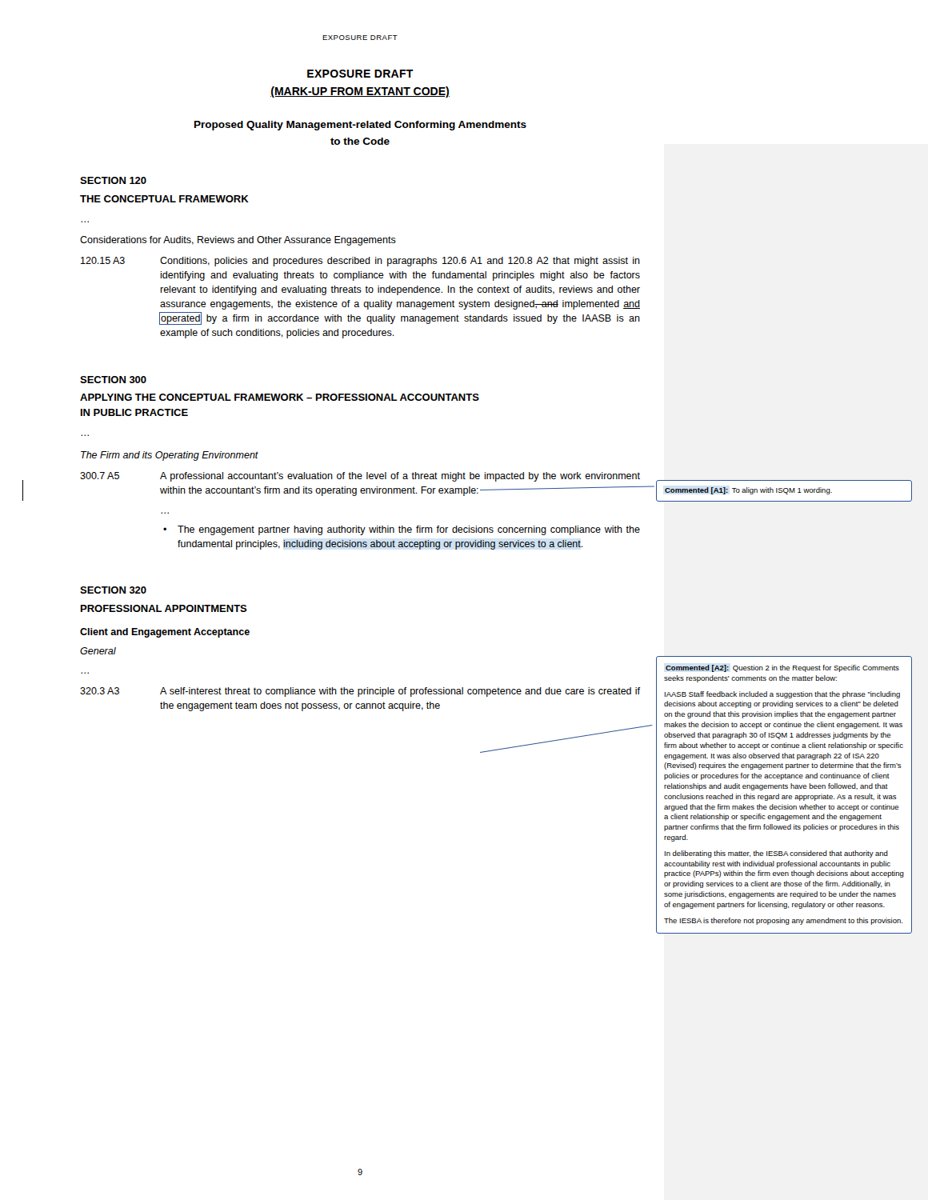EXPOSURE DRAFT
EXPOSURE DRAFT
(MARK-UP FROM EXTANT CODE)
Proposed Quality Management-related Conforming Amendments to the Code
SECTION 120
THE CONCEPTUAL FRAMEWORK
…
Considerations for Audits, Reviews and Other Assurance Engagements
120.15 A3
Conditions, policies and procedures described in paragraphs 120.6 A1 and 120.8 A2 that might assist in identifying and evaluating threats to compliance with the fundamental principles might also be factors relevant to identifying and evaluating threats to independence. In the context of audits, reviews and other assurance engagements, the existence of a quality management system designed, and implemented and operated by a firm in accordance with the quality management standards issued by the IAASB is an example of such conditions, policies and procedures.
SECTION 300
APPLYING THE CONCEPTUAL FRAMEWORK – PROFESSIONAL ACCOUNTANTS
IN PUBLIC PRACTICE
…
The Firm and its Operating Environment
300.7 A5
A professional accountant’s evaluation of the level of a threat might be impacted by the work environment within the accountant’s firm and its operating environment. For example:
…
The engagement partner having authority within the firm for decisions concerning compliance with the fundamental principles, including decisions about accepting or providing services to a client.
SECTION 320
PROFESSIONAL APPOINTMENTS
Client and Engagement Acceptance
General
…
320.3 A3
A self-interest threat to compliance with the principle of professional competence and due care is created if the engagement team does not possess, or cannot acquire, the
Commented [A1]: To align with ISQM 1 wording.
Commented [A2]: Question 2 in the Request for Specific Comments seeks respondents' comments on the matter below:
IAASB Staff feedback included a suggestion that the phrase "including decisions about accepting or providing services to a client" be deleted on the ground that this provision implies that the engagement partner makes the decision to accept or continue the client engagement. It was observed that paragraph 30 of ISQM 1 addresses judgments by the firm about whether to accept or continue a client relationship or specific engagement. It was also observed that paragraph 22 of ISA 220 (Revised) requires the engagement partner to determine that the firm’s policies or procedures for the acceptance and continuance of client relationships and audit engagements have been followed, and that conclusions reached in this regard are appropriate. As a result, it was argued that the firm makes the decision whether to accept or continue a client relationship or specific engagement and the engagement partner confirms that the firm followed its policies or procedures in this regard.
In deliberating this matter, the IESBA considered that authority and accountability rest with individual professional accountants in public practice (PAPPs) within the firm even though decisions about accepting or providing services to a client are those of the firm. Additionally, in some jurisdictions, engagements are required to be under the names of engagement partners for licensing, regulatory or other reasons.
The IESBA is therefore not proposing any amendment to this provision.
9